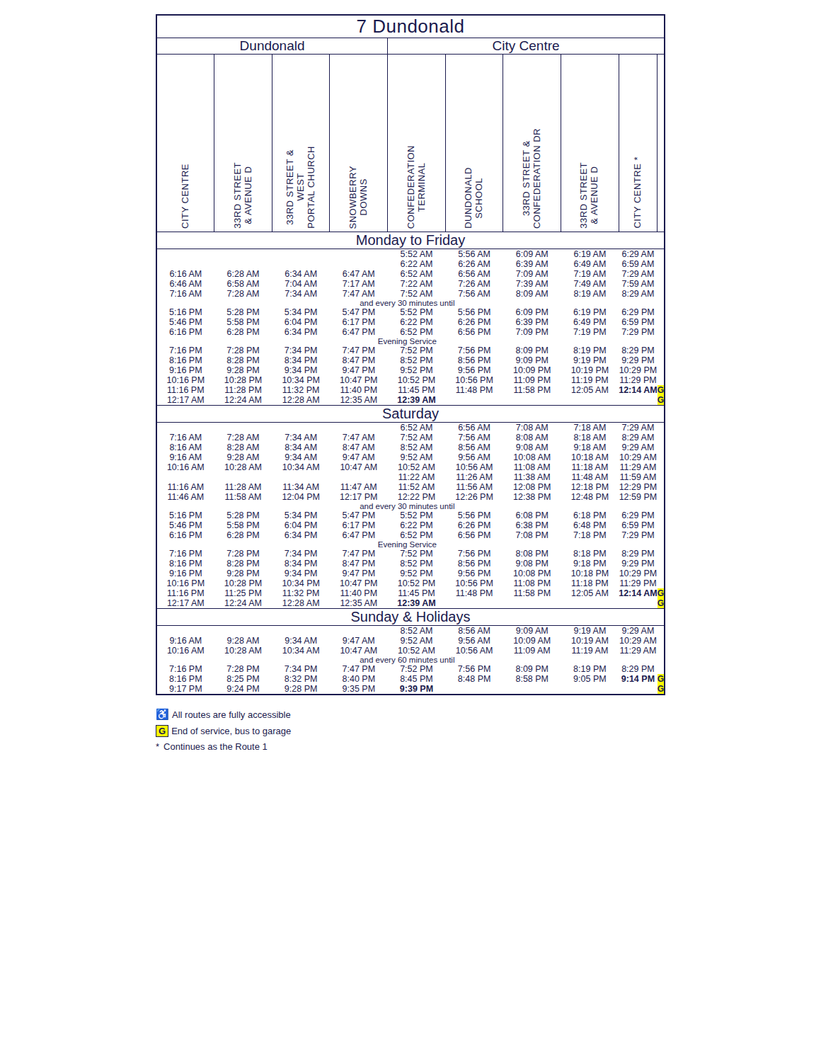| 7 Dundonald |
| Dundonald | City Centre |
| CITY CENTRE | 33RD STREET & AVENUE D | 33RD STREET & WEST PORTAL CHURCH | SNOWBERRY DOWNS | CONFEDERATION TERMINAL | DUNDONALD SCHOOL | 33RD STREET & CONFEDERATION DR | 33RD STREET & AVENUE D | CITY CENTRE * | |
| Monday to Friday |
| | | | | 5:52 AM | 5:56 AM | 6:09 AM | 6:19 AM | 6:29 AM | |
| | | | | 6:22 AM | 6:26 AM | 6:39 AM | 6:49 AM | 6:59 AM | |
| 6:16 AM | 6:28 AM | 6:34 AM | 6:47 AM | 6:52 AM | 6:56 AM | 7:09 AM | 7:19 AM | 7:29 AM | |
| 6:46 AM | 6:58 AM | 7:04 AM | 7:17 AM | 7:22 AM | 7:26 AM | 7:39 AM | 7:49 AM | 7:59 AM | |
| 7:16 AM | 7:28 AM | 7:34 AM | 7:47 AM | 7:52 AM | 7:56 AM | 8:09 AM | 8:19 AM | 8:29 AM | |
| and every 30 minutes until | |
| 5:16 PM | 5:28 PM | 5:34 PM | 5:47 PM | 5:52 PM | 5:56 PM | 6:09 PM | 6:19 PM | 6:29 PM | |
| 5:46 PM | 5:58 PM | 6:04 PM | 6:17 PM | 6:22 PM | 6:26 PM | 6:39 PM | 6:49 PM | 6:59 PM | |
| 6:16 PM | 6:28 PM | 6:34 PM | 6:47 PM | 6:52 PM | 6:56 PM | 7:09 PM | 7:19 PM | 7:29 PM | |
| Evening Service | |
| 7:16 PM | 7:28 PM | 7:34 PM | 7:47 PM | 7:52 PM | 7:56 PM | 8:09 PM | 8:19 PM | 8:29 PM | |
| 8:16 PM | 8:28 PM | 8:34 PM | 8:47 PM | 8:52 PM | 8:56 PM | 9:09 PM | 9:19 PM | 9:29 PM | |
| 9:16 PM | 9:28 PM | 9:34 PM | 9:47 PM | 9:52 PM | 9:56 PM | 10:09 PM | 10:19 PM | 10:29 PM | |
| 10:16 PM | 10:28 PM | 10:34 PM | 10:47 PM | 10:52 PM | 10:56 PM | 11:09 PM | 11:19 PM | 11:29 PM | |
| 11:16 PM | 11:28 PM | 11:32 PM | 11:40 PM | 11:45 PM | 11:48 PM | 11:58 PM | 12:05 AM | 12:14 AM | G |
| 12:17 AM | 12:24 AM | 12:28 AM | 12:35 AM | 12:39 AM | | | | | G |
| Saturday |
| | | | | 6:52 AM | 6:56 AM | 7:08 AM | 7:18 AM | 7:29 AM | |
| 7:16 AM | 7:28 AM | 7:34 AM | 7:47 AM | 7:52 AM | 7:56 AM | 8:08 AM | 8:18 AM | 8:29 AM | |
| 8:16 AM | 8:28 AM | 8:34 AM | 8:47 AM | 8:52 AM | 8:56 AM | 9:08 AM | 9:18 AM | 9:29 AM | |
| 9:16 AM | 9:28 AM | 9:34 AM | 9:47 AM | 9:52 AM | 9:56 AM | 10:08 AM | 10:18 AM | 10:29 AM | |
| 10:16 AM | 10:28 AM | 10:34 AM | 10:47 AM | 10:52 AM | 10:56 AM | 11:08 AM | 11:18 AM | 11:29 AM | |
| | | | | 11:22 AM | 11:26 AM | 11:38 AM | 11:48 AM | 11:59 AM | |
| 11:16 AM | 11:28 AM | 11:34 AM | 11:47 AM | 11:52 AM | 11:56 AM | 12:08 PM | 12:18 PM | 12:29 PM | |
| 11:46 AM | 11:58 AM | 12:04 PM | 12:17 PM | 12:22 PM | 12:26 PM | 12:38 PM | 12:48 PM | 12:59 PM | |
| and every 30 minutes until | |
| 5:16 PM | 5:28 PM | 5:34 PM | 5:47 PM | 5:52 PM | 5:56 PM | 6:08 PM | 6:18 PM | 6:29 PM | |
| 5:46 PM | 5:58 PM | 6:04 PM | 6:17 PM | 6:22 PM | 6:26 PM | 6:38 PM | 6:48 PM | 6:59 PM | |
| 6:16 PM | 6:28 PM | 6:34 PM | 6:47 PM | 6:52 PM | 6:56 PM | 7:08 PM | 7:18 PM | 7:29 PM | |
| Evening Service | |
| 7:16 PM | 7:28 PM | 7:34 PM | 7:47 PM | 7:52 PM | 7:56 PM | 8:08 PM | 8:18 PM | 8:29 PM | |
| 8:16 PM | 8:28 PM | 8:34 PM | 8:47 PM | 8:52 PM | 8:56 PM | 9:08 PM | 9:18 PM | 9:29 PM | |
| 9:16 PM | 9:28 PM | 9:34 PM | 9:47 PM | 9:52 PM | 9:56 PM | 10:08 PM | 10:18 PM | 10:29 PM | |
| 10:16 PM | 10:28 PM | 10:34 PM | 10:47 PM | 10:52 PM | 10:56 PM | 11:08 PM | 11:18 PM | 11:29 PM | |
| 11:16 PM | 11:25 PM | 11:32 PM | 11:40 PM | 11:45 PM | 11:48 PM | 11:58 PM | 12:05 AM | 12:14 AM | G |
| 12:17 AM | 12:24 AM | 12:28 AM | 12:35 AM | 12:39 AM | | | | | G |
| Sunday & Holidays |
| | | | | 8:52 AM | 8:56 AM | 9:09 AM | 9:19 AM | 9:29 AM | |
| 9:16 AM | 9:28 AM | 9:34 AM | 9:47 AM | 9:52 AM | 9:56 AM | 10:09 AM | 10:19 AM | 10:29 AM | |
| 10:16 AM | 10:28 AM | 10:34 AM | 10:47 AM | 10:52 AM | 10:56 AM | 11:09 AM | 11:19 AM | 11:29 AM | |
| and every 60 minutes until | |
| 7:16 PM | 7:28 PM | 7:34 PM | 7:47 PM | 7:52 PM | 7:56 PM | 8:09 PM | 8:19 PM | 8:29 PM | |
| 8:16 PM | 8:25 PM | 8:32 PM | 8:40 PM | 8:45 PM | 8:48 PM | 8:58 PM | 9:05 PM | 9:14 PM | G |
| 9:17 PM | 9:24 PM | 9:28 PM | 9:35 PM | 9:39 PM | | | | | G |
♿All routes are fully accessible
GEnd of service, bus to garage
*Continues as the Route 1